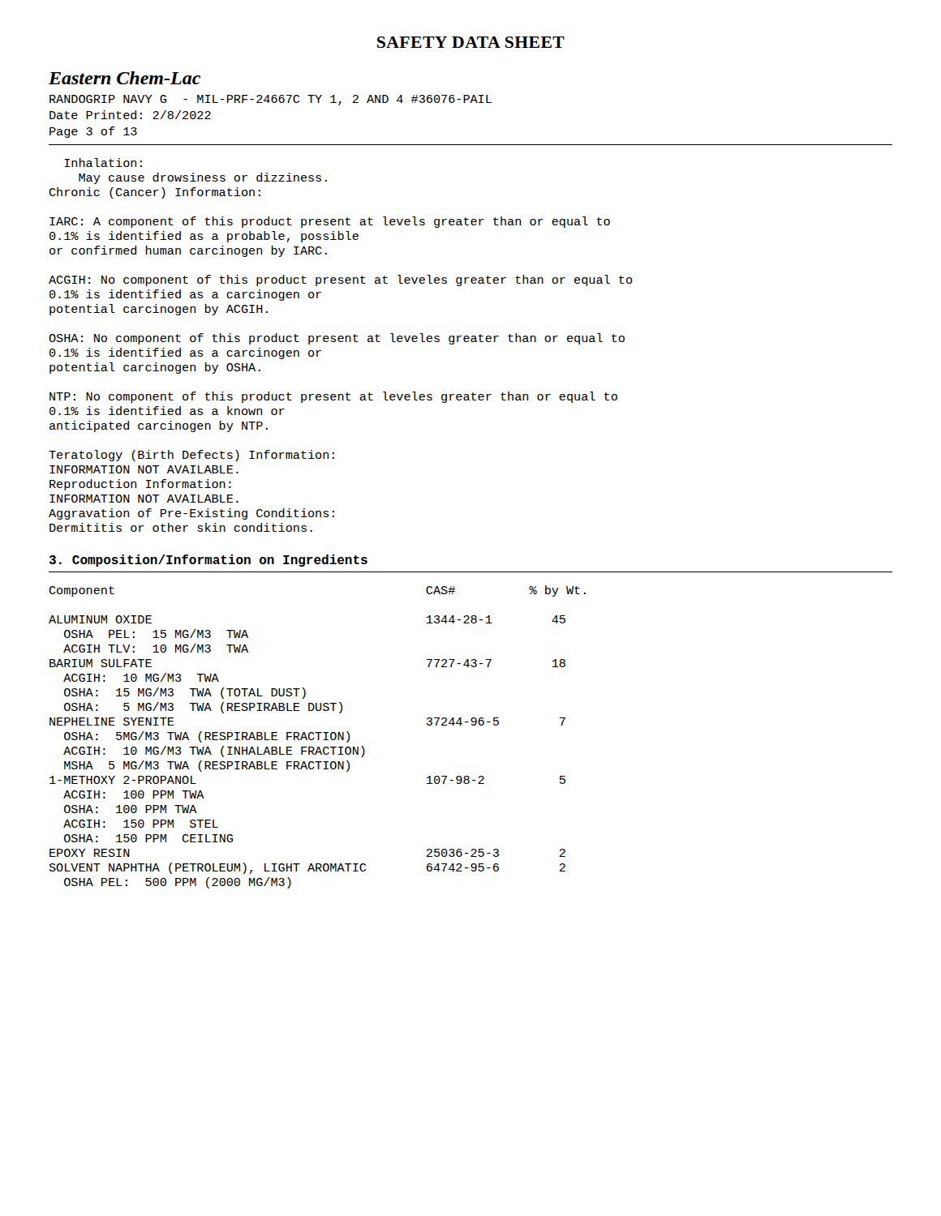SAFETY DATA SHEET
Eastern Chem-Lac
RANDOGRIP NAVY G - MIL-PRF-24667C TY 1, 2 AND 4 #36076-PAIL
Date Printed: 2/8/2022
Page 3 of 13
  Inhalation:
    May cause drowsiness or dizziness.
Chronic (Cancer) Information:

IARC: A component of this product present at levels greater than or equal to
0.1% is identified as a probable, possible
or confirmed human carcinogen by IARC.

ACGIH: No component of this product present at leveles greater than or equal to
0.1% is identified as a carcinogen or
potential carcinogen by ACGIH.

OSHA: No component of this product present at leveles greater than or equal to
0.1% is identified as a carcinogen or
potential carcinogen by OSHA.

NTP: No component of this product present at leveles greater than or equal to
0.1% is identified as a known or
anticipated carcinogen by NTP.

Teratology (Birth Defects) Information:
INFORMATION NOT AVAILABLE.
Reproduction Information:
INFORMATION NOT AVAILABLE.
Aggravation of Pre-Existing Conditions:
Dermititis or other skin conditions.
3. Composition/Information on Ingredients
Component                                          CAS#          % by Wt.

ALUMINUM OXIDE                                     1344-28-1        45
  OSHA  PEL:  15 MG/M3  TWA
  ACGIH TLV:  10 MG/M3  TWA
BARIUM SULFATE                                     7727-43-7        18
  ACGIH:  10 MG/M3  TWA
  OSHA:  15 MG/M3  TWA (TOTAL DUST)
  OSHA:   5 MG/M3  TWA (RESPIRABLE DUST)
NEPHELINE SYENITE                                  37244-96-5        7
  OSHA:  5MG/M3 TWA (RESPIRABLE FRACTION)
  ACGIH:  10 MG/M3 TWA (INHALABLE FRACTION)
  MSHA  5 MG/M3 TWA (RESPIRABLE FRACTION)
1-METHOXY 2-PROPANOL                               107-98-2          5
  ACGIH:  100 PPM TWA
  OSHA:  100 PPM TWA
  ACGIH:  150 PPM  STEL
  OSHA:  150 PPM  CEILING
EPOXY RESIN                                        25036-25-3        2
SOLVENT NAPHTHA (PETROLEUM), LIGHT AROMATIC        64742-95-6        2
  OSHA PEL:  500 PPM (2000 MG/M3)